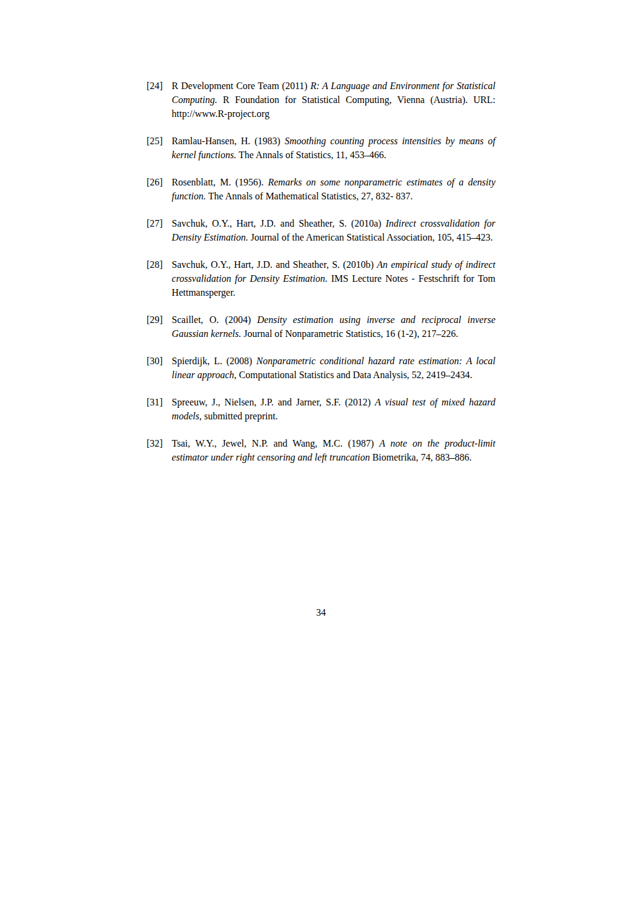[24] R Development Core Team (2011) R: A Language and Environment for Statistical Computing. R Foundation for Statistical Computing, Vienna (Austria). URL: http://www.R-project.org
[25] Ramlau-Hansen, H. (1983) Smoothing counting process intensities by means of kernel functions. The Annals of Statistics, 11, 453–466.
[26] Rosenblatt, M. (1956). Remarks on some nonparametric estimates of a density function. The Annals of Mathematical Statistics, 27, 832- 837.
[27] Savchuk, O.Y., Hart, J.D. and Sheather, S. (2010a) Indirect crossvalidation for Density Estimation. Journal of the American Statistical Association, 105, 415–423.
[28] Savchuk, O.Y., Hart, J.D. and Sheather, S. (2010b) An empirical study of indirect crossvalidation for Density Estimation. IMS Lecture Notes - Festschrift for Tom Hettmansperger.
[29] Scaillet, O. (2004) Density estimation using inverse and reciprocal inverse Gaussian kernels. Journal of Nonparametric Statistics, 16 (1-2), 217–226.
[30] Spierdijk, L. (2008) Nonparametric conditional hazard rate estimation: A local linear approach, Computational Statistics and Data Analysis, 52, 2419–2434.
[31] Spreeuw, J., Nielsen, J.P. and Jarner, S.F. (2012) A visual test of mixed hazard models, submitted preprint.
[32] Tsai, W.Y., Jewel, N.P. and Wang, M.C. (1987) A note on the product-limit estimator under right censoring and left truncation Biometrika, 74, 883–886.
34